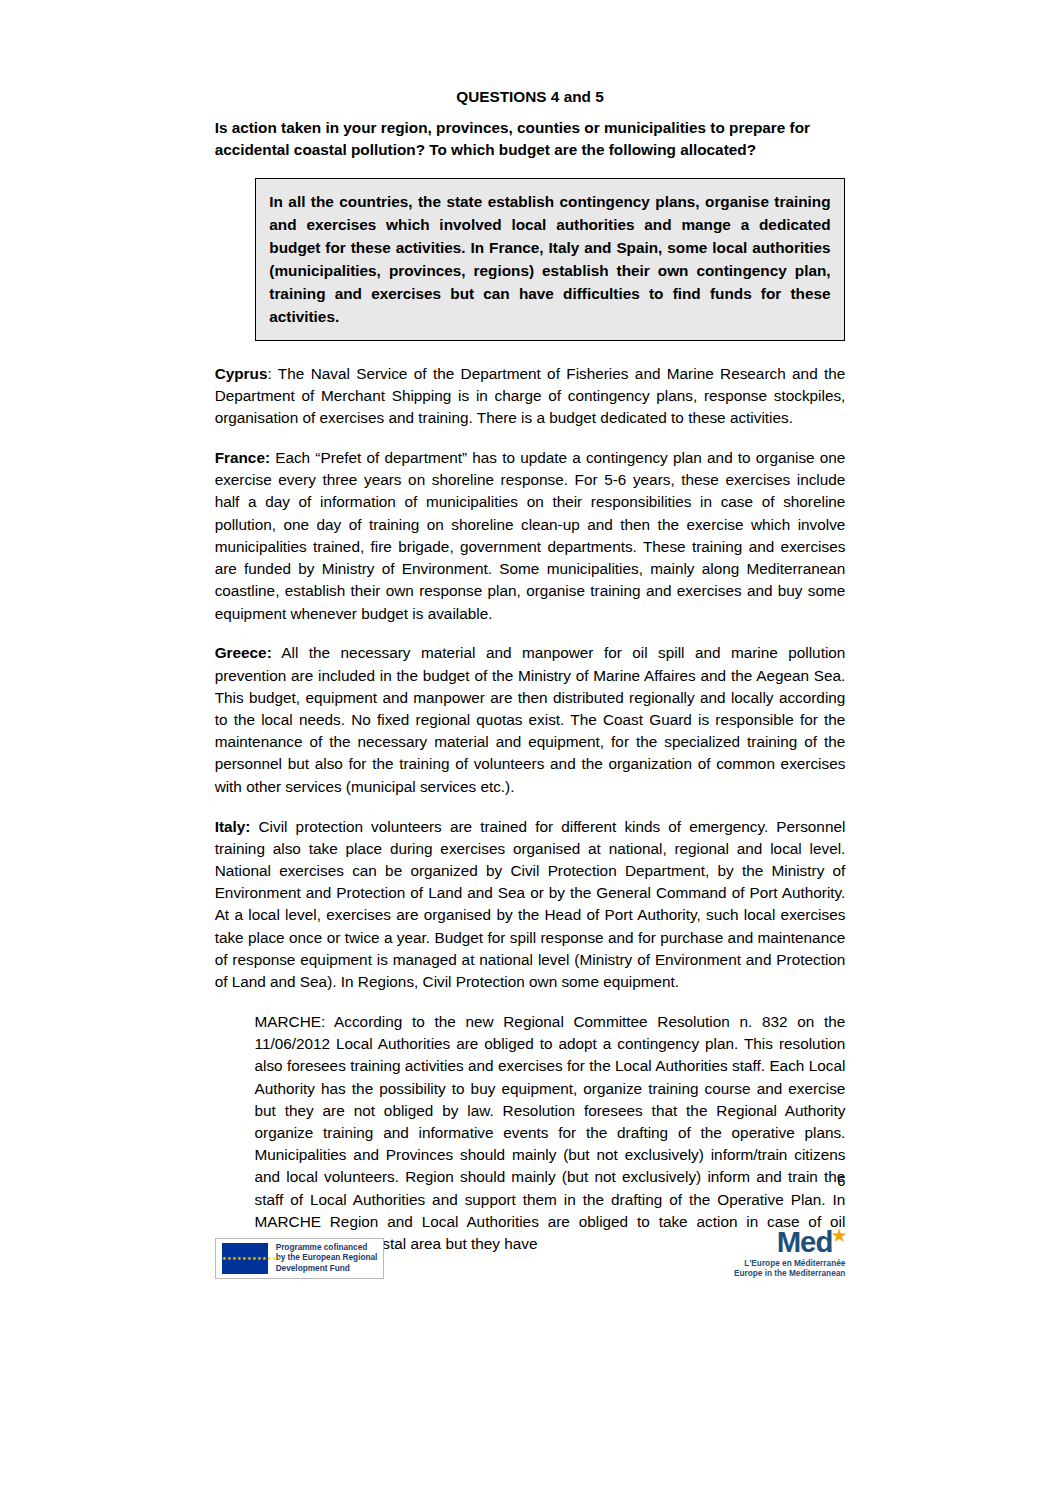QUESTIONS 4 and 5
Is action taken in your region, provinces, counties or municipalities to prepare for accidental coastal pollution? To which budget are the following allocated?
In all the countries, the state establish contingency plans, organise training and exercises which involved local authorities and mange a dedicated budget for these activities. In France, Italy and Spain, some local authorities (municipalities, provinces, regions) establish their own contingency plan, training and exercises but can have difficulties to find funds for these activities.
Cyprus: The Naval Service of the Department of Fisheries and Marine Research and the Department of Merchant Shipping is in charge of contingency plans, response stockpiles, organisation of exercises and training. There is a budget dedicated to these activities.
France: Each “Prefet of department” has to update a contingency plan and to organise one exercise every three years on shoreline response. For 5-6 years, these exercises include half a day of information of municipalities on their responsibilities in case of shoreline pollution, one day of training on shoreline clean-up and then the exercise which involve municipalities trained, fire brigade, government departments. These training and exercises are funded by Ministry of Environment. Some municipalities, mainly along Mediterranean coastline, establish their own response plan, organise training and exercises and buy some equipment whenever budget is available.
Greece: All the necessary material and manpower for oil spill and marine pollution prevention are included in the budget of the Ministry of Marine Affaires and the Aegean Sea. This budget, equipment and manpower are then distributed regionally and locally according to the local needs. No fixed regional quotas exist. The Coast Guard is responsible for the maintenance of the necessary material and equipment, for the specialized training of the personnel but also for the training of volunteers and the organization of common exercises with other services (municipal services etc.).
Italy: Civil protection volunteers are trained for different kinds of emergency. Personnel training also take place during exercises organised at national, regional and local level. National exercises can be organized by Civil Protection Department, by the Ministry of Environment and Protection of Land and Sea or by the General Command of Port Authority. At a local level, exercises are organised by the Head of Port Authority, such local exercises take place once or twice a year. Budget for spill response and for purchase and maintenance of response equipment is managed at national level (Ministry of Environment and Protection of Land and Sea). In Regions, Civil Protection own some equipment.
MARCHE: According to the new Regional Committee Resolution n. 832 on the 11/06/2012 Local Authorities are obliged to adopt a contingency plan. This resolution also foresees training activities and exercises for the Local Authorities staff. Each Local Authority has the possibility to buy equipment, organize training course and exercise but they are not obliged by law. Resolution foresees that the Regional Authority organize training and informative events for the drafting of the operative plans. Municipalities and Provinces should mainly (but not exclusively) inform/train citizens and local volunteers. Region should mainly (but not exclusively) inform and train the staff of Local Authorities and support them in the drafting of the Operative Plan. In MARCHE Region and Local Authorities are obliged to take action in case of oil pollution in the coastal area but they have
6
Programme cofinanced
by the European Regional
Development Fund
Med★
L'Europe en Méditerranée
Europe in the Mediterranean